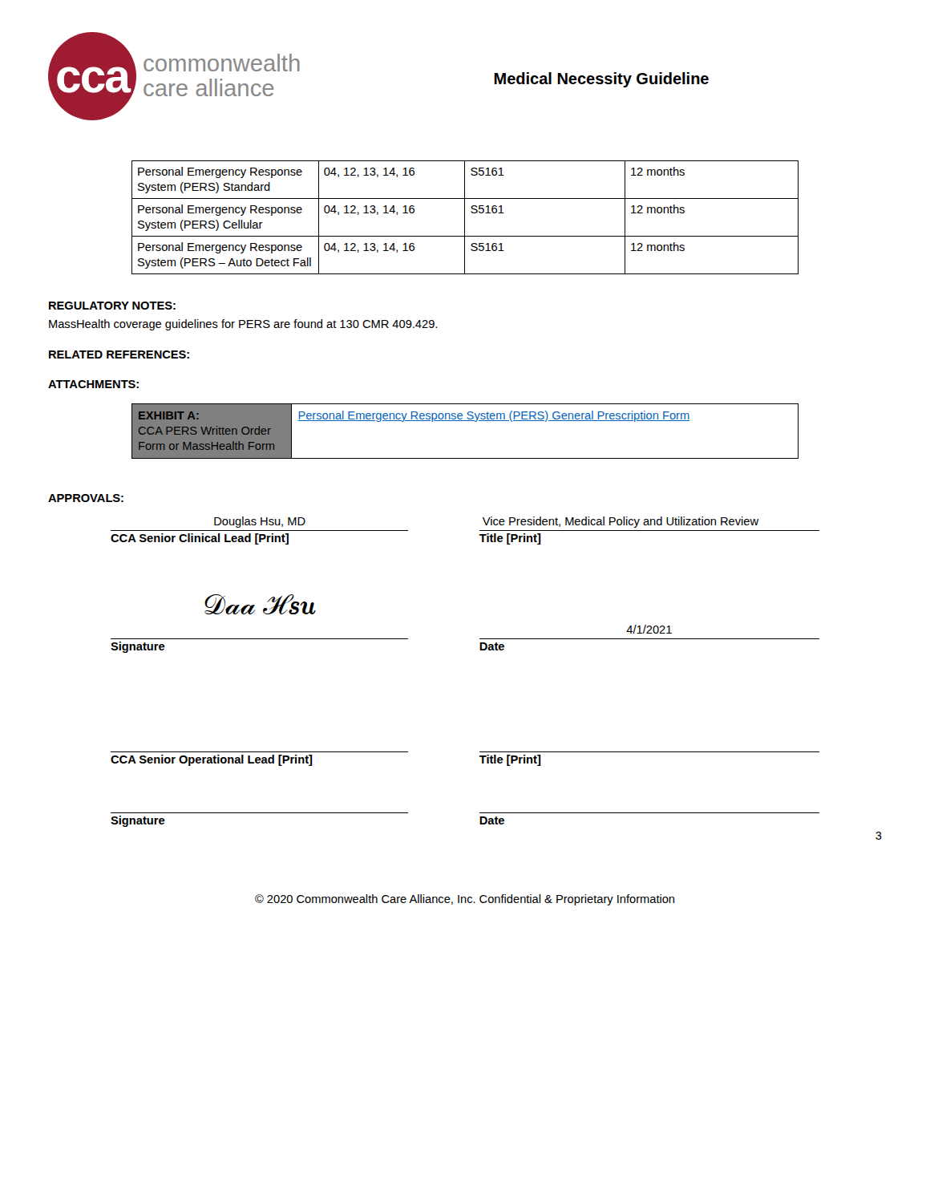cca commonwealth
care alliance
Medical Necessity Guideline
| Personal Emergency Response System (PERS) Standard | 04, 12, 13, 14, 16 | S5161 | 12 months |
| Personal Emergency Response System (PERS) Cellular | 04, 12, 13, 14, 16 | S5161 | 12 months |
| Personal Emergency Response System (PERS – Auto Detect Fall | 04, 12, 13, 14, 16 | S5161 | 12 months |
REGULATORY NOTES:
MassHealth coverage guidelines for PERS are found at 130 CMR 409.429.
RELATED REFERENCES:
ATTACHMENTS:
| EXHIBIT A: CCA PERS Written Order Form or MassHealth Form | Personal Emergency Response System (PERS) General Prescription Form |
APPROVALS:
| Douglas Hsu, MD | | Vice President, Medical Policy and Utilization Review |
| CCA Senior Clinical Lead [Print] | | Title [Print] |
| 𝒟𝒶𝒶 ℋ𝒔𝒖 | | |
| | | 4/1/2021 |
| Signature | | Date |
| CCA Senior Operational Lead [Print] | | Title [Print] |
| Signature | | Date |
3
© 2020 Commonwealth Care Alliance, Inc. Confidential & Proprietary Information